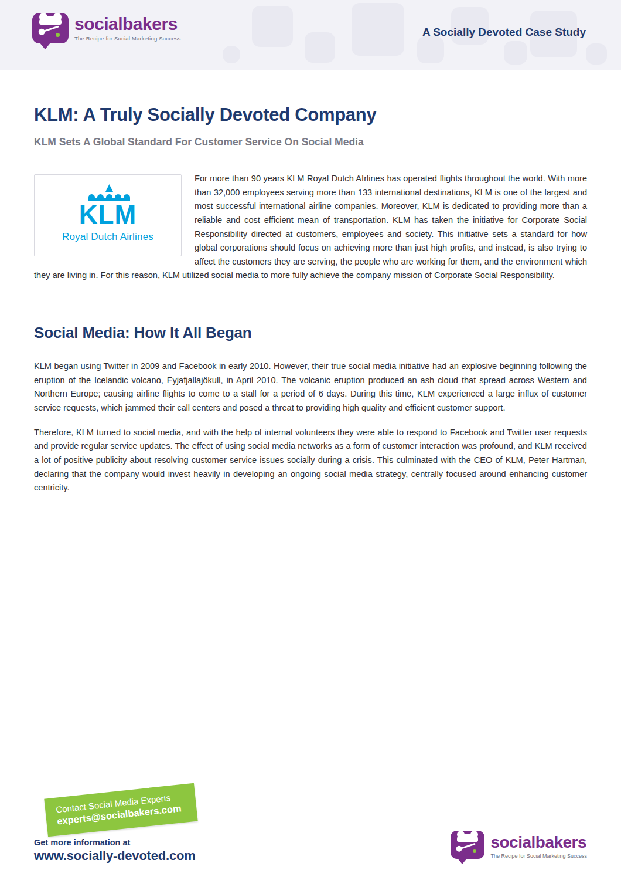socialbakers
The Recipe for Social Marketing Success
A Socially Devoted Case Study
KLM: A Truly Socially Devoted Company
KLM Sets A Global Standard For Customer Service On Social Media
KLM
Royal Dutch Airlines
For more than 90 years KLM Royal Dutch AIrlines has operated flights throughout the world. With more than 32,000 employees serving more than 133 international destinations, KLM is one of the largest and most successful international airline companies. Moreover, KLM is dedicated to providing more than a reliable and cost efficient mean of transportation. KLM has taken the initiative for Corporate Social Responsibility directed at customers, employees and society. This initiative sets a standard for how global corporations should focus on achieving more than just high profits, and instead, is also trying to affect the customers they are serving, the people who are working for them, and the environment which they are living in. For this reason, KLM utilized social media to more fully achieve the company mission of Corporate Social Responsibility.
Social Media: How It All Began
KLM began using Twitter in 2009 and Facebook in early 2010. However, their true social media initiative had an explosive beginning following the eruption of the Icelandic volcano, Eyjafjallajökull, in April 2010. The volcanic eruption produced an ash cloud that spread across Western and Northern Europe; causing airline flights to come to a stall for a period of 6 days. During this time, KLM experienced a large influx of customer service requests, which jammed their call centers and posed a threat to providing high quality and efficient customer support.
Therefore, KLM turned to social media, and with the help of internal volunteers they were able to respond to Facebook and Twitter user requests and provide regular service updates. The effect of using social media networks as a form of customer interaction was profound, and KLM received a lot of positive publicity about resolving customer service issues socially during a crisis. This culminated with the CEO of KLM, Peter Hartman, declaring that the company would invest heavily in developing an ongoing social media strategy, centrally focused around enhancing customer centricity.
Contact Social Media Experts
experts@socialbakers.com
Get more information at
www.socially-devoted.com
socialbakers
The Recipe for Social Marketing Success